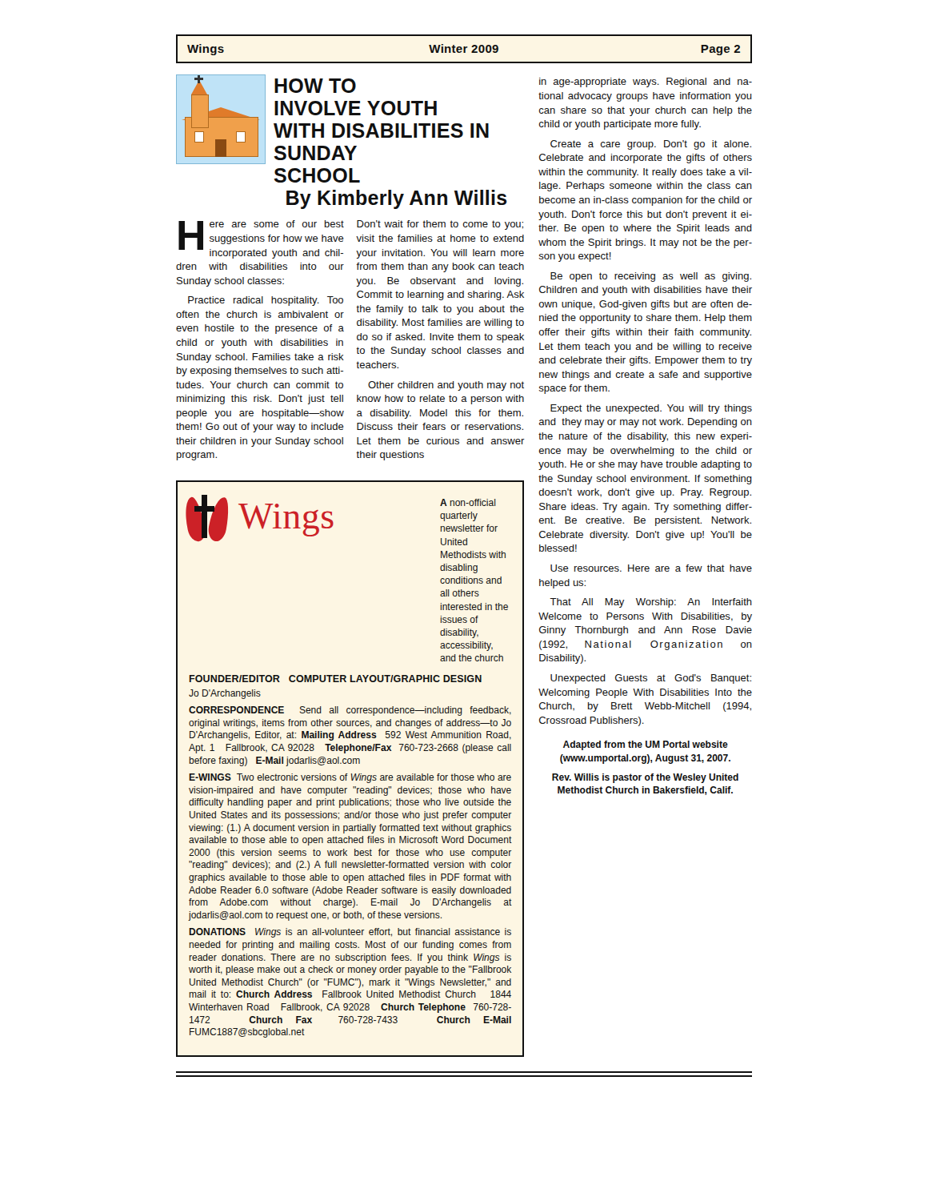Wings
Winter 2009
Page 2
HOW TO INVOLVE YOUTH
WITH DISABILITIES IN SUNDAY
SCHOOL By Kimberly Ann Willis
Here are some of our best suggestions for how we have incorporated youth and children with disabilities into our Sunday school classes:
Practice radical hospitality. Too often the church is ambivalent or even hostile to the presence of a child or youth with disabilities in Sunday school. Families take a risk by exposing themselves to such attitudes. Your church can commit to minimizing this risk. Don't just tell people you are hospitable—show them! Go out of your way to include their children in your Sunday school program.
Don't wait for them to come to you; visit the families at home to extend your invitation. You will learn more from them than any book can teach you. Be observant and loving. Commit to learning and sharing. Ask the family to talk to you about the disability. Most families are willing to do so if asked. Invite them to speak to the Sunday school classes and teachers.
Other children and youth may not know how to relate to a person with a disability. Model this for them. Discuss their fears or reservations. Let them be curious and answer their questions
Wings
A non-official quarterly newsletter for United Methodists with disabling conditions and all others interested in the issues of disability, accessibility, and the church
FOUNDER/EDITOR COMPUTER LAYOUT/GRAPHIC DESIGN
Jo D'Archangelis
CORRESPONDENCE Send all correspondence—including feedback, original writings, items from other sources, and changes of address—to Jo D'Archangelis, Editor, at: Mailing Address 592 West Ammunition Road, Apt. 1 Fallbrook, CA 92028 Telephone/Fax 760-723-2668 (please call before faxing) E-Mail jodarlis@aol.com
E-WINGS Two electronic versions of Wings are available for those who are vision-impaired and have computer "reading" devices; those who have difficulty handling paper and print publications; those who live outside the United States and its possessions; and/or those who just prefer computer viewing: (1.) A document version in partially formatted text without graphics available to those able to open attached files in Microsoft Word Document 2000 (this version seems to work best for those who use computer "reading" devices); and (2.) A full newsletter-formatted version with color graphics available to those able to open attached files in PDF format with Adobe Reader 6.0 software (Adobe Reader software is easily downloaded from Adobe.com without charge). E-mail Jo D'Archangelis at jodarlis@aol.com to request one, or both, of these versions.
DONATIONS Wings is an all-volunteer effort, but financial assistance is needed for printing and mailing costs. Most of our funding comes from reader donations. There are no subscription fees. If you think Wings is worth it, please make out a check or money order payable to the "Fallbrook United Methodist Church" (or "FUMC"), mark it "Wings Newsletter," and mail it to: Church Address Fallbrook United Methodist Church 1844 Winterhaven Road Fallbrook, CA 92028 Church Telephone 760-728-1472 Church Fax 760-728-7433 Church E-Mail FUMC1887@sbcglobal.net
in age-appropriate ways. Regional and national advocacy groups have information you can share so that your church can help the child or youth participate more fully.
Create a care group. Don't go it alone. Celebrate and incorporate the gifts of others within the community. It really does take a village. Perhaps someone within the class can become an in-class companion for the child or youth. Don't force this but don't prevent it either. Be open to where the Spirit leads and whom the Spirit brings. It may not be the person you expect!
Be open to receiving as well as giving. Children and youth with disabilities have their own unique, God-given gifts but are often denied the opportunity to share them. Help them offer their gifts within their faith community. Let them teach you and be willing to receive and celebrate their gifts. Empower them to try new things and create a safe and supportive space for them.
Expect the unexpected. You will try things and they may or may not work. Depending on the nature of the disability, this new experience may be overwhelming to the child or youth. He or she may have trouble adapting to the Sunday school environment. If something doesn't work, don't give up. Pray. Regroup. Share ideas. Try again. Try something different. Be creative. Be persistent. Network. Celebrate diversity. Don't give up! You'll be blessed!
Use resources. Here are a few that have helped us:
That All May Worship: An Interfaith Welcome to Persons With Disabilities, by Ginny Thornburgh and Ann Rose Davie (1992, National Organization on Disability).
Unexpected Guests at God's Banquet: Welcoming People With Disabilities Into the Church, by Brett Webb-Mitchell (1994, Crossroad Publishers).
Adapted from the UM Portal website
(www.umportal.org), August 31, 2007.
Rev. Willis is pastor of the Wesley United Methodist Church in Bakersfield, Calif.